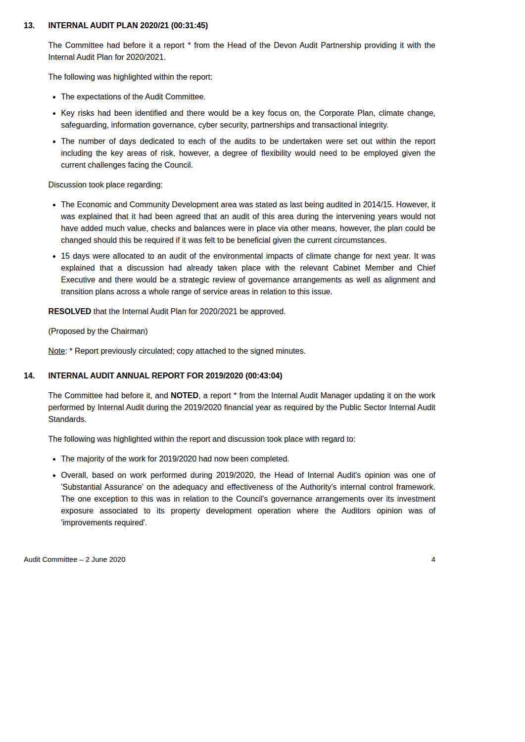13. Internal Audit Plan 2020/21 (00:31:45)
The Committee had before it a report * from the Head of the Devon Audit Partnership providing it with the Internal Audit Plan for 2020/2021.
The following was highlighted within the report:
The expectations of the Audit Committee.
Key risks had been identified and there would be a key focus on, the Corporate Plan, climate change, safeguarding, information governance, cyber security, partnerships and transactional integrity.
The number of days dedicated to each of the audits to be undertaken were set out within the report including the key areas of risk, however, a degree of flexibility would need to be employed given the current challenges facing the Council.
Discussion took place regarding:
The Economic and Community Development area was stated as last being audited in 2014/15. However, it was explained that it had been agreed that an audit of this area during the intervening years would not have added much value, checks and balances were in place via other means, however, the plan could be changed should this be required if it was felt to be beneficial given the current circumstances.
15 days were allocated to an audit of the environmental impacts of climate change for next year. It was explained that a discussion had already taken place with the relevant Cabinet Member and Chief Executive and there would be a strategic review of governance arrangements as well as alignment and transition plans across a whole range of service areas in relation to this issue.
RESOLVED that the Internal Audit Plan for 2020/2021 be approved.
(Proposed by the Chairman)
Note: * Report previously circulated; copy attached to the signed minutes.
14. Internal Audit Annual Report for 2019/2020 (00:43:04)
The Committee had before it, and NOTED, a report * from the Internal Audit Manager updating it on the work performed by Internal Audit during the 2019/2020 financial year as required by the Public Sector Internal Audit Standards.
The following was highlighted within the report and discussion took place with regard to:
The majority of the work for 2019/2020 had now been completed.
Overall, based on work performed during 2019/2020, the Head of Internal Audit's opinion was one of 'Substantial Assurance' on the adequacy and effectiveness of the Authority's internal control framework. The one exception to this was in relation to the Council's governance arrangements over its investment exposure associated to its property development operation where the Auditors opinion was of 'improvements required'.
Audit Committee – 2 June 2020 4